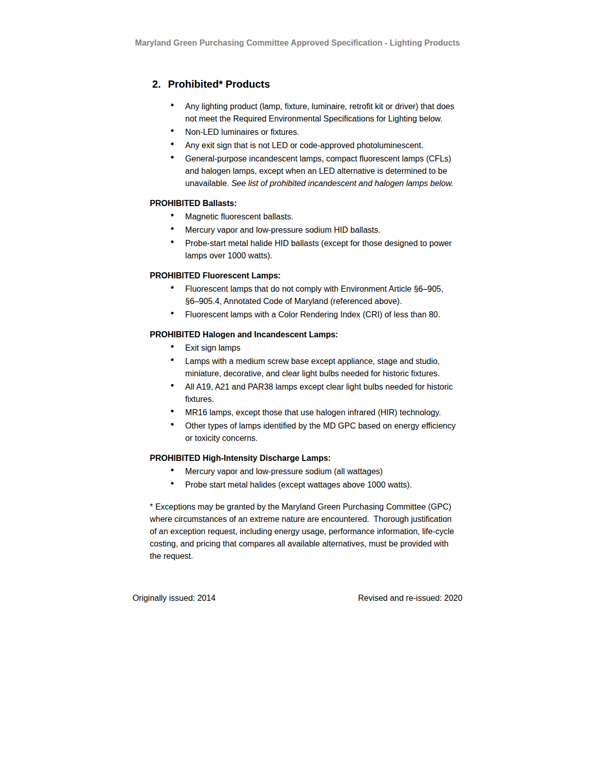Maryland Green Purchasing Committee Approved Specification - Lighting Products
2. Prohibited* Products
Any lighting product (lamp, fixture, luminaire, retrofit kit or driver) that does not meet the Required Environmental Specifications for Lighting below.
Non-LED luminaires or fixtures.
Any exit sign that is not LED or code-approved photoluminescent.
General-purpose incandescent lamps, compact fluorescent lamps (CFLs) and halogen lamps, except when an LED alternative is determined to be unavailable. See list of prohibited incandescent and halogen lamps below.
PROHIBITED Ballasts:
Magnetic fluorescent ballasts.
Mercury vapor and low-pressure sodium HID ballasts.
Probe-start metal halide HID ballasts (except for those designed to power lamps over 1000 watts).
PROHIBITED Fluorescent Lamps:
Fluorescent lamps that do not comply with Environment Article §6–905, §6–905.4, Annotated Code of Maryland (referenced above).
Fluorescent lamps with a Color Rendering Index (CRI) of less than 80.
PROHIBITED Halogen and Incandescent Lamps:
Exit sign lamps
Lamps with a medium screw base except appliance, stage and studio, miniature, decorative, and clear light bulbs needed for historic fixtures.
All A19, A21 and PAR38 lamps except clear light bulbs needed for historic fixtures.
MR16 lamps, except those that use halogen infrared (HIR) technology.
Other types of lamps identified by the MD GPC based on energy efficiency or toxicity concerns.
PROHIBITED High-Intensity Discharge Lamps:
Mercury vapor and low-pressure sodium (all wattages)
Probe start metal halides (except wattages above 1000 watts).
* Exceptions may be granted by the Maryland Green Purchasing Committee (GPC) where circumstances of an extreme nature are encountered. Thorough justification of an exception request, including energy usage, performance information, life-cycle costing, and pricing that compares all available alternatives, must be provided with the request.
Originally issued: 2014 Revised and re-issued: 2020